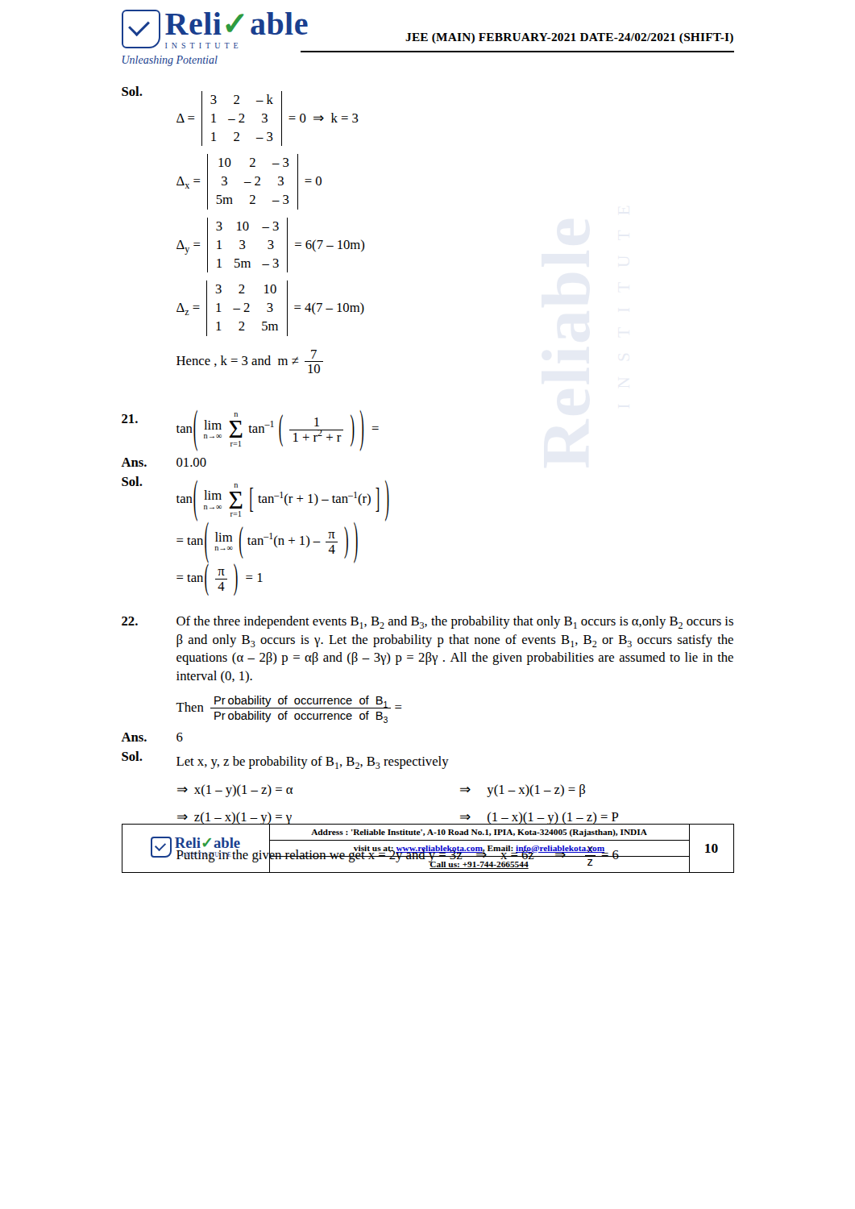Reliable
INSTITUTE
Reli✓able
INSTITUTE
Unleashing Potential
JEE (MAIN) FEBRUARY-2021 DATE-24/02/2021 (SHIFT-I)
Sol.
Δ =
| 3 | 2 | – k |
| 1 | – 2 | 3 |
| 1 | 2 | – 3 |
= 0 ⇒ k = 3
Δx =
| 10 | 2 | – 3 |
| 3 | – 2 | 3 |
| 5m | 2 | – 3 |
= 0
Δy =
| 3 | 10 | – 3 |
| 1 | 3 | 3 |
| 1 | 5m | – 3 |
= 6(7 – 10m)
Δz =
| 3 | 2 | 10 |
| 1 | – 2 | 3 |
| 1 | 2 | 5m |
= 4(7 – 10m)
Hence , k = 3 and m ≠ 710
21.
tan( lim n→∞ nΣr=1 tan–1 ( 11 + r2 + r ) ) =
Ans.
01.00
Sol.
tan( lim n→∞ nΣr=1 [ tan–1(r + 1) – tan–1(r) ] )
= tan( lim n→∞ ( tan–1(n + 1) – π 4 ) )
= tan( π 4 ) = 1
22.
Of the three independent events B1, B2 and B3, the probability that only B1 occurs is α,only B2 occurs is β and only B3 occurs is γ. Let the probability p that none of events B1, B2 or B3 occurs satisfy the equations (α – 2β) p = αβ and (β – 3γ) p = 2βγ . All the given probabilities are assumed to lie in the interval (0, 1).
Then Pr obability of occurrence of B1 Pr obability of occurrence of B3 =
Ans.
6
Sol.
Let x, y, z be probability of B1, B2, B3 respectively
⇒ x(1 – y)(1 – z) = α
⇒ y(1 – x)(1 – z) = β
⇒ z(1 – x)(1 – y) = γ
⇒ (1 – x)(1 – y) (1 – z) = P
Putting in the given relation we get x = 2y and y = 3z ⇒ x = 6z ⇒ xz = 6
| Reli ✓ able INSTITUTE | Address : 'Reliable Institute', A-10 Road No.1, IPIA, Kota-324005 (Rajasthan), INDIA visit us at: www.reliablekota.com , Email: info@reliablekota.com Call us: +91-744-2665544 | 10 |